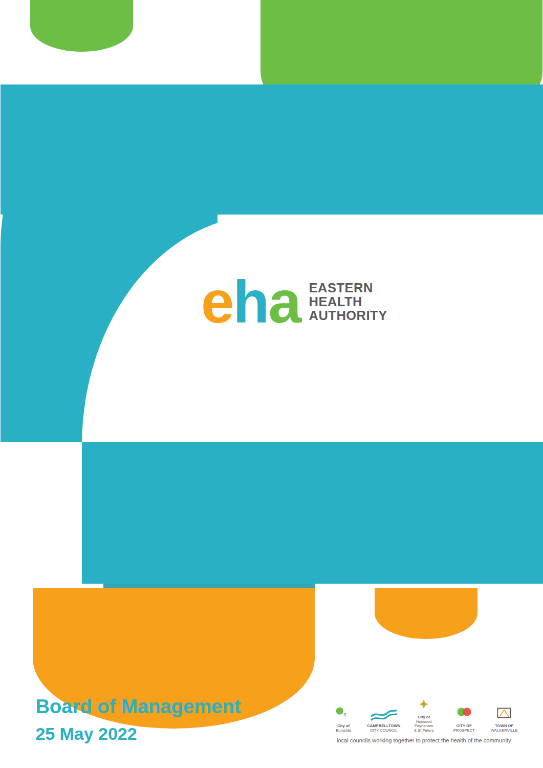eha
Eastern
Health
Authority
Board of Management
25 May 2022
B
City of
Burnside
CAMPBELLTOWN
CITY COUNCIL
City of
Norwood
Payneham
& St Peters
CITY OF
PROSPECT
TOWN OF
WALKERVILLE
local councils working together to protect the health of the community